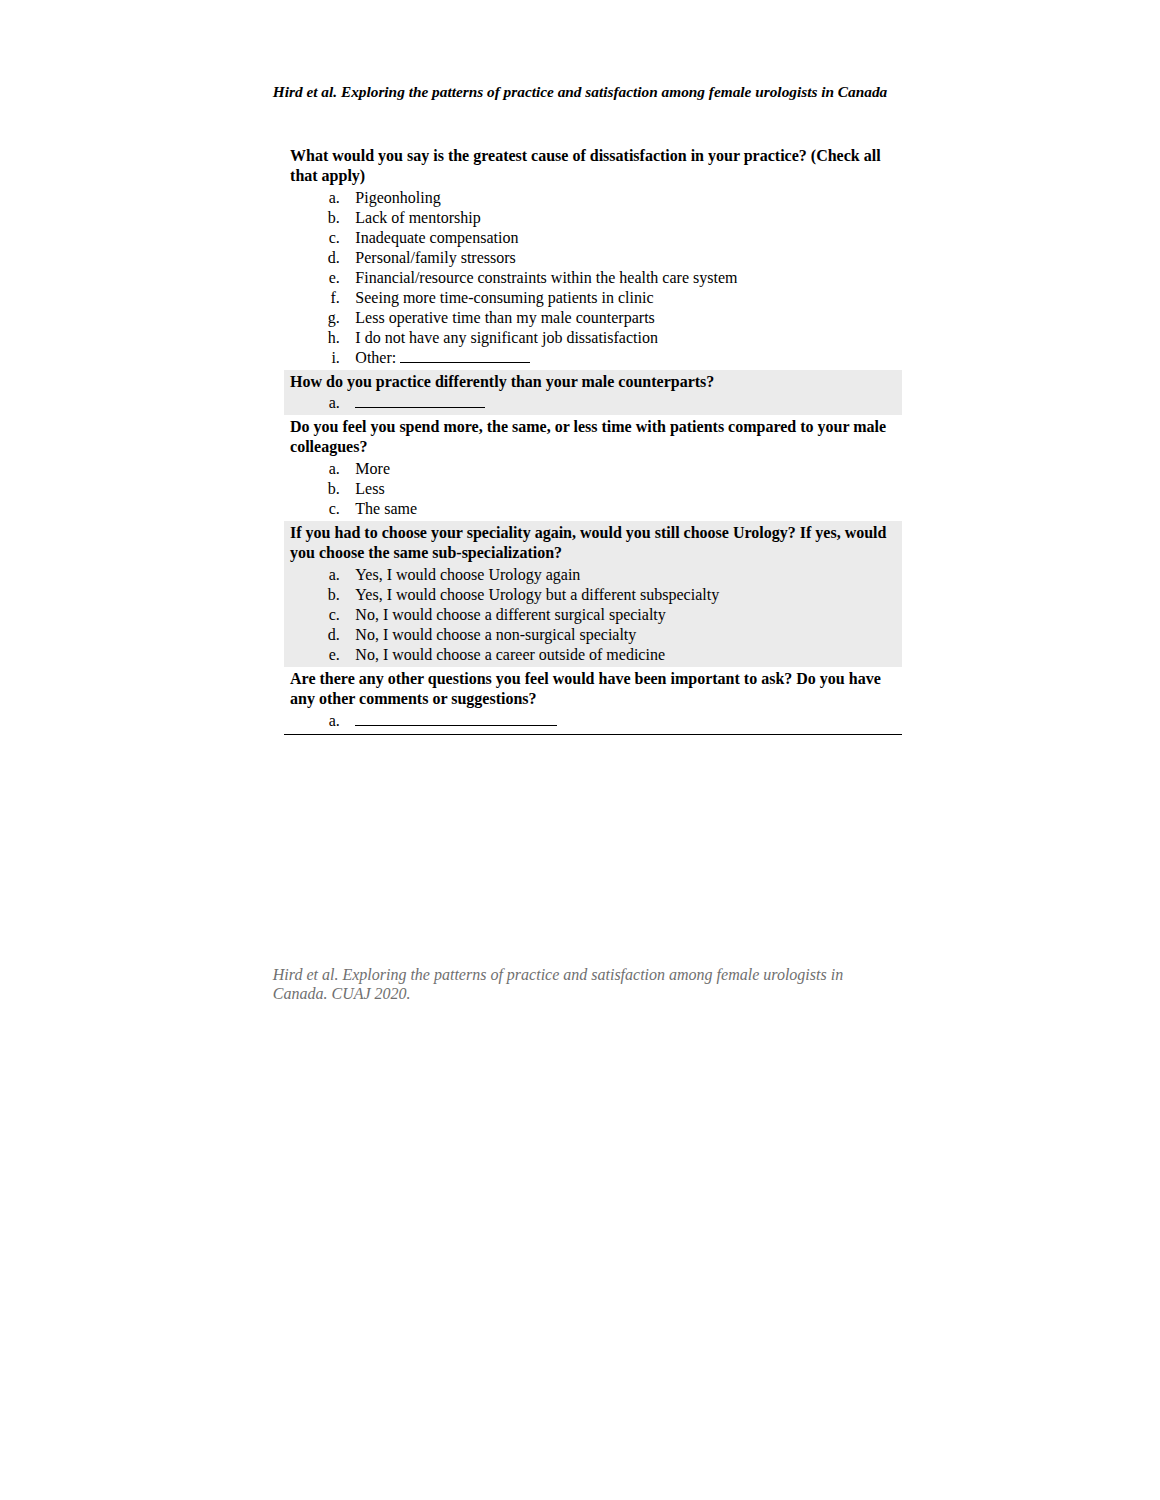Hird et al. Exploring the patterns of practice and satisfaction among female urologists in Canada
What would you say is the greatest cause of dissatisfaction in your practice? (Check all that apply)
Pigeonholing
Lack of mentorship
Inadequate compensation
Personal/family stressors
Financial/resource constraints within the health care system
Seeing more time-consuming patients in clinic
Less operative time than my male counterparts
I do not have any significant job dissatisfaction
Other:
How do you practice differently than your male counterparts?
Do you feel you spend more, the same, or less time with patients compared to your male colleagues?
More
Less
The same
If you had to choose your speciality again, would you still choose Urology? If yes, would you choose the same sub-specialization?
Yes, I would choose Urology again
Yes, I would choose Urology but a different subspecialty
No, I would choose a different surgical specialty
No, I would choose a non-surgical specialty
No, I would choose a career outside of medicine
Are there any other questions you feel would have been important to ask? Do you have any other comments or suggestions?
Hird et al. Exploring the patterns of practice and satisfaction among female urologists in Canada. CUAJ 2020.